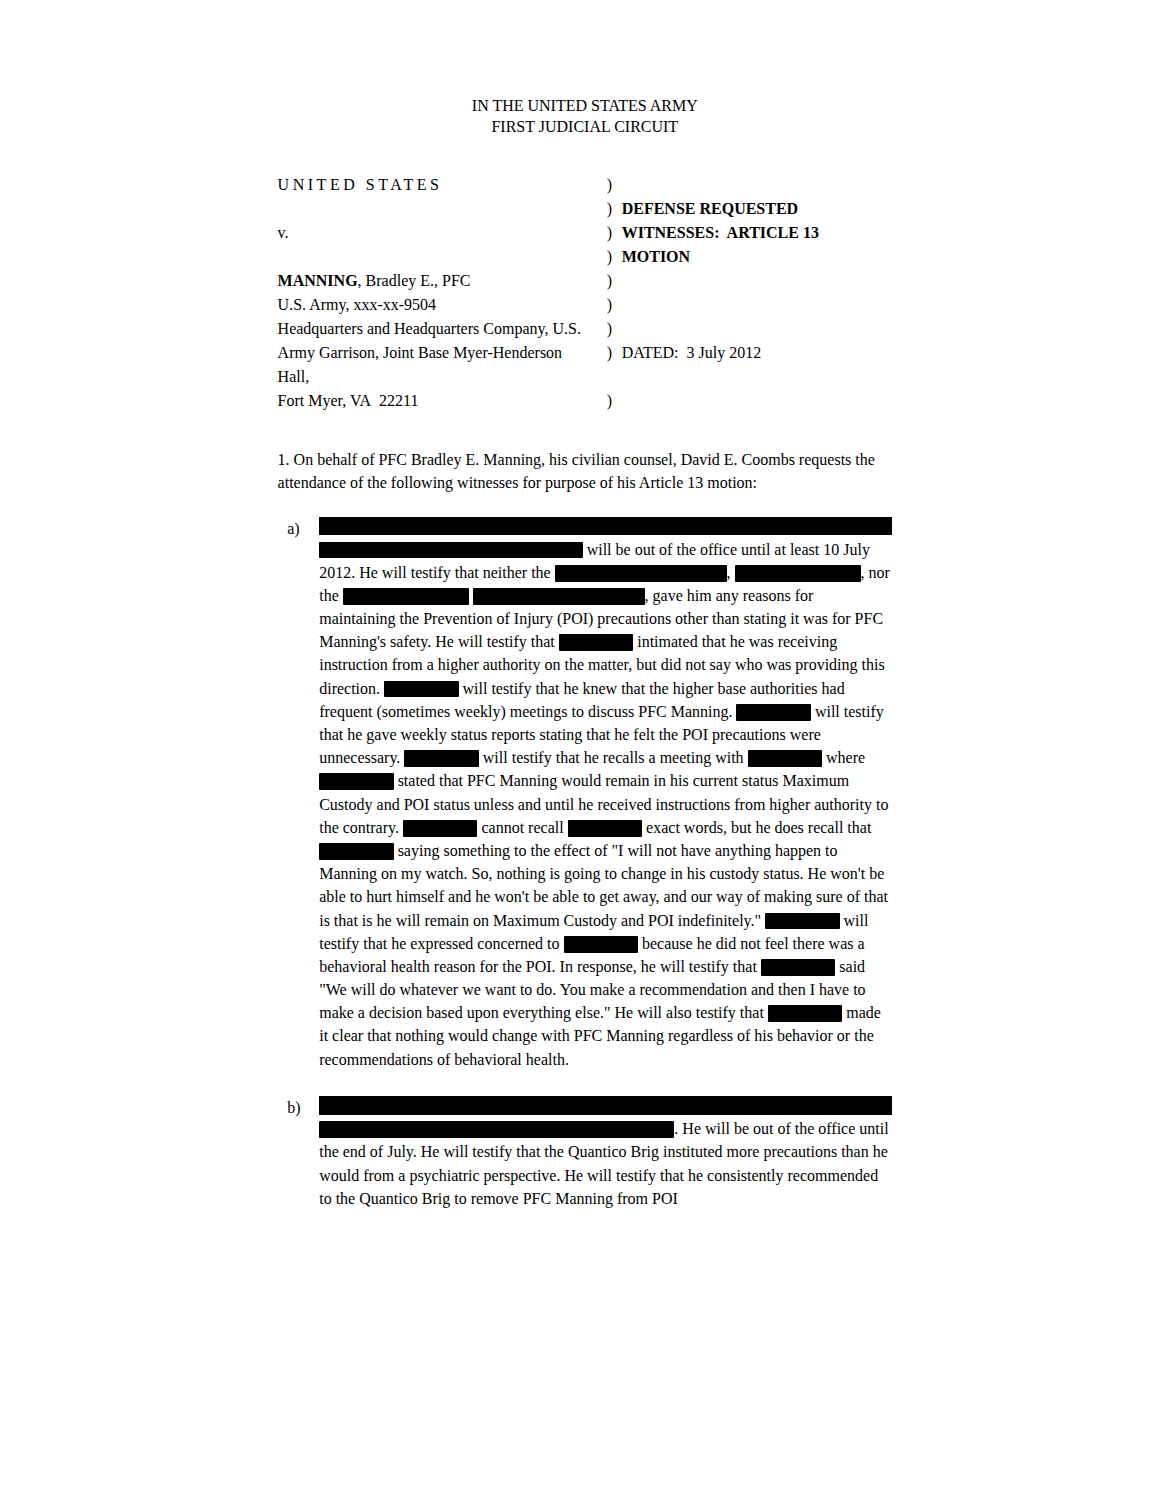IN THE UNITED STATES ARMY
FIRST JUDICIAL CIRCUIT
| UNITED STATES | ) | |
| | ) | DEFENSE REQUESTED |
| v. | ) | WITNESSES: ARTICLE 13 |
| | ) | MOTION |
| MANNING , Bradley E., PFC | ) | |
| U.S. Army, xxx-xx-9504 | ) | |
| Headquarters and Headquarters Company, U.S. | ) | |
| Army Garrison, Joint Base Myer-Henderson Hall, | ) | DATED: 3 July 2012 |
| Fort Myer, VA 22211 | ) | |
1. On behalf of PFC Bradley E. Manning, his civilian counsel, David E. Coombs requests the attendance of the following witnesses for purpose of his Article 13 motion:
a)
will be out of the office until at least 10 July 2012. He will testify that neither the , , nor the , gave him any reasons for maintaining the Prevention of Injury (POI) precautions other than stating it was for PFC Manning's safety. He will testify that intimated that he was receiving instruction from a higher authority on the matter, but did not say who was providing this direction. will testify that he knew that the higher base authorities had frequent (sometimes weekly) meetings to discuss PFC Manning. will testify that he gave weekly status reports stating that he felt the POI precautions were unnecessary. will testify that he recalls a meeting with where stated that PFC Manning would remain in his current status Maximum Custody and POI status unless and until he received instructions from higher authority to the contrary. cannot recall exact words, but he does recall that saying something to the effect of "I will not have anything happen to Manning on my watch. So, nothing is going to change in his custody status. He won't be able to hurt himself and he won't be able to get away, and our way of making sure of that is that is he will remain on Maximum Custody and POI indefinitely." will testify that he expressed concerned to because he did not feel there was a behavioral health reason for the POI. In response, he will testify that said "We will do whatever we want to do. You make a recommendation and then I have to make a decision based upon everything else." He will also testify that made it clear that nothing would change with PFC Manning regardless of his behavior or the recommendations of behavioral health.
b)
. He will be out of the office until the end of July. He will testify that the Quantico Brig instituted more precautions than he would from a psychiatric perspective. He will testify that he consistently recommended to the Quantico Brig to remove PFC Manning from POI